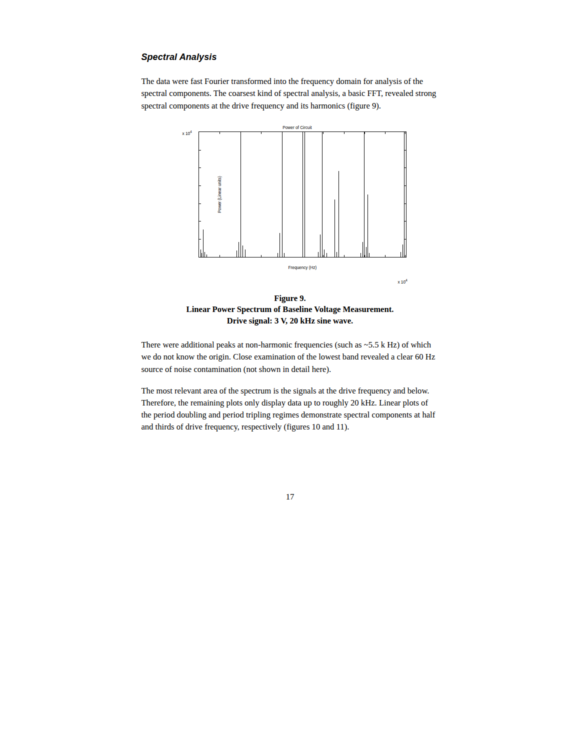Spectral Analysis
The data were fast Fourier transformed into the frequency domain for analysis of the spectral components. The coarsest kind of spectral analysis, a basic FFT, revealed strong spectral components at the drive frequency and its harmonics (figure 9).
x 104
Power of Circuit
Power (Linear units)
0
1
2
3
4
5
6
1
2
3
4
5
6
7
8
9
10
Frequency (Hz)
x 104
Figure 9.
Linear Power Spectrum of Baseline Voltage Measurement.
Drive signal: 3 V, 20 kHz sine wave.
There were additional peaks at non-harmonic frequencies (such as ~5.5 k Hz) of which we do not know the origin. Close examination of the lowest band revealed a clear 60 Hz source of noise contamination (not shown in detail here).
The most relevant area of the spectrum is the signals at the drive frequency and below. Therefore, the remaining plots only display data up to roughly 20 kHz. Linear plots of the period doubling and period tripling regimes demonstrate spectral components at half and thirds of drive frequency, respectively (figures 10 and 11).
17